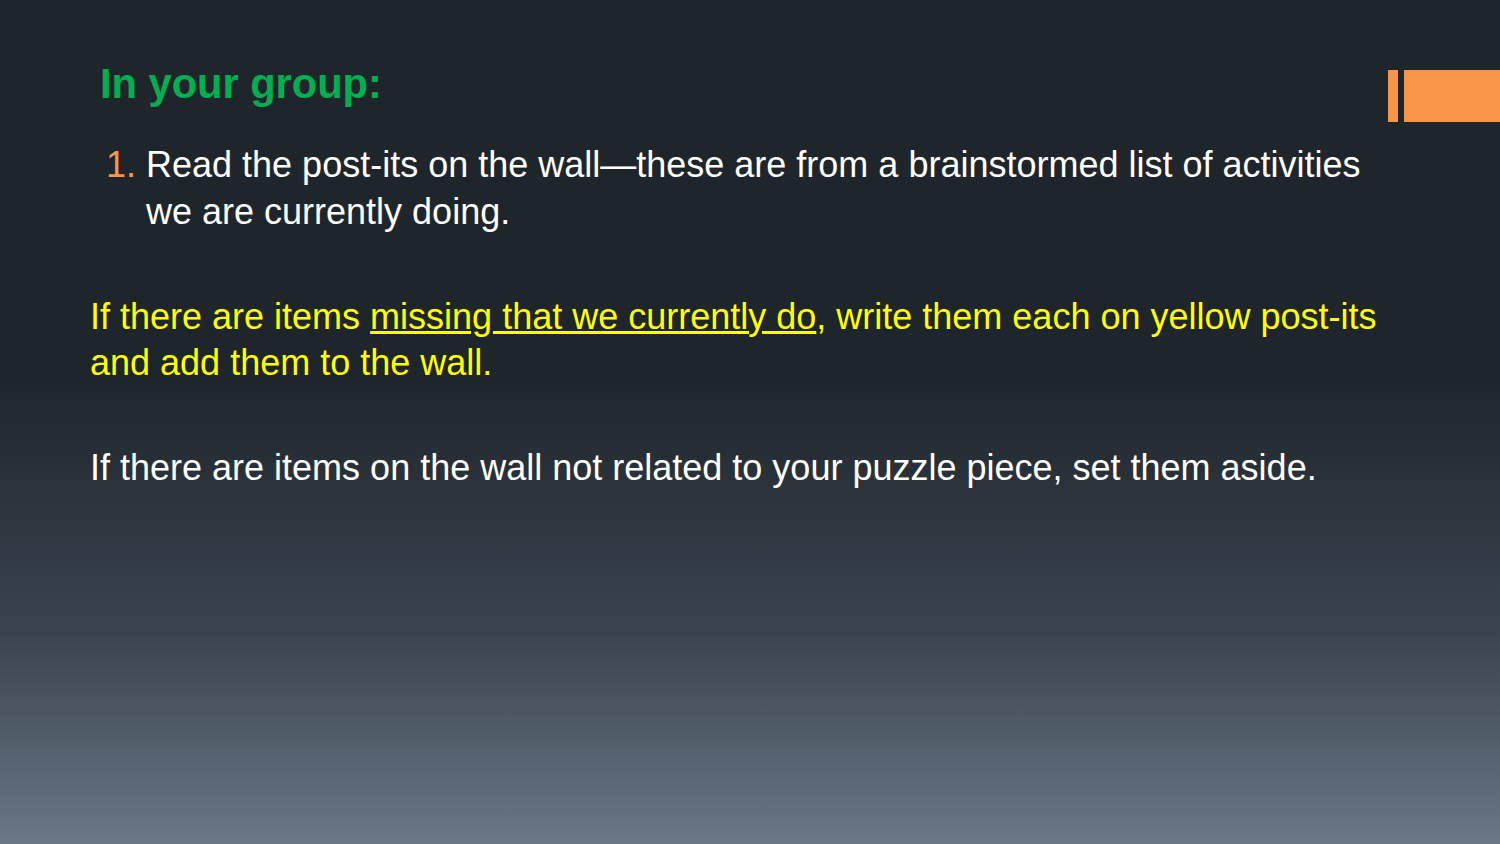In your group:
Read the post-its on the wall—these are from a brainstormed list of activities we are currently doing.
If there are items missing that we currently do, write them each on yellow post-its and add them to the wall.
If there are items on the wall not related to your puzzle piece, set them aside.